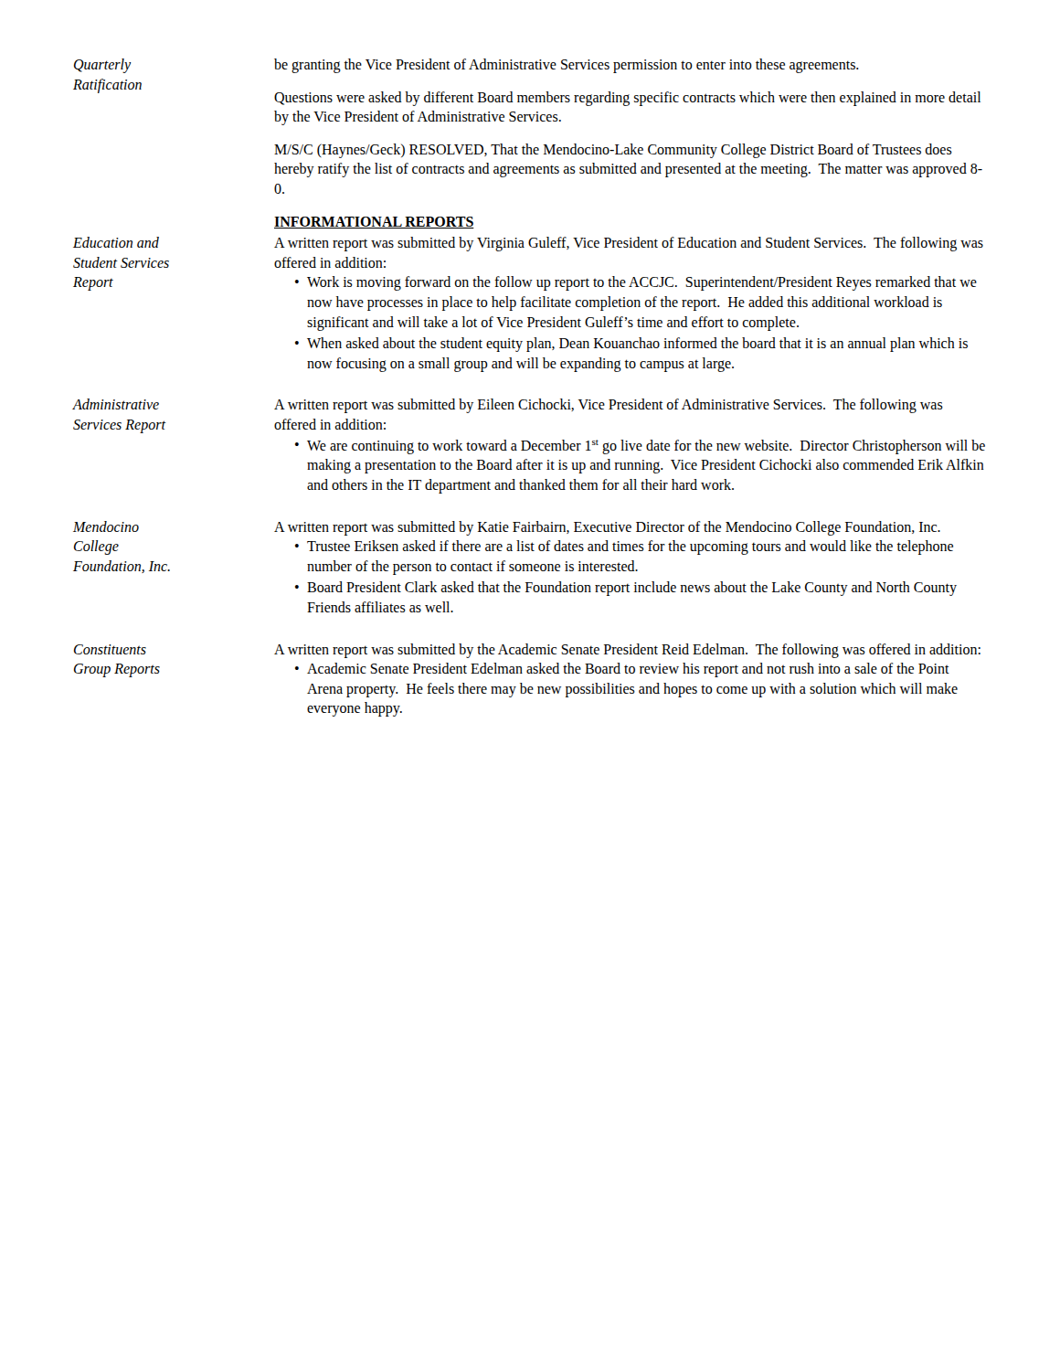| Quarterly Ratification | be granting the Vice President of Administrative Services permission to enter into these agreements. Questions were asked by different Board members regarding specific contracts which were then explained in more detail by the Vice President of Administrative Services. M/S/C (Haynes/Geck) RESOLVED, That the Mendocino-Lake Community College District Board of Trustees does hereby ratify the list of contracts and agreements as submitted and presented at the meeting. The matter was approved 8-0. |
| | INFORMATIONAL REPORTS |
| Education and Student Services Report | A written report was submitted by Virginia Guleff, Vice President of Education and Student Services. The following was offered in addition: Work is moving forward on the follow up report to the ACCJC. Superintendent/President Reyes remarked that we now have processes in place to help facilitate completion of the report. He added this additional workload is significant and will take a lot of Vice President Guleff’s time and effort to complete. When asked about the student equity plan, Dean Kouanchao informed the board that it is an annual plan which is now focusing on a small group and will be expanding to campus at large. |
| Administrative Services Report | A written report was submitted by Eileen Cichocki, Vice President of Administrative Services. The following was offered in addition: We are continuing to work toward a December 1 st go live date for the new website. Director Christopherson will be making a presentation to the Board after it is up and running. Vice President Cichocki also commended Erik Alfkin and others in the IT department and thanked them for all their hard work. |
| Mendocino College Foundation, Inc. | A written report was submitted by Katie Fairbairn, Executive Director of the Mendocino College Foundation, Inc. Trustee Eriksen asked if there are a list of dates and times for the upcoming tours and would like the telephone number of the person to contact if someone is interested. Board President Clark asked that the Foundation report include news about the Lake County and North County Friends affiliates as well. |
| Constituents Group Reports | A written report was submitted by the Academic Senate President Reid Edelman. The following was offered in addition: Academic Senate President Edelman asked the Board to review his report and not rush into a sale of the Point Arena property. He feels there may be new possibilities and hopes to come up with a solution which will make everyone happy. |